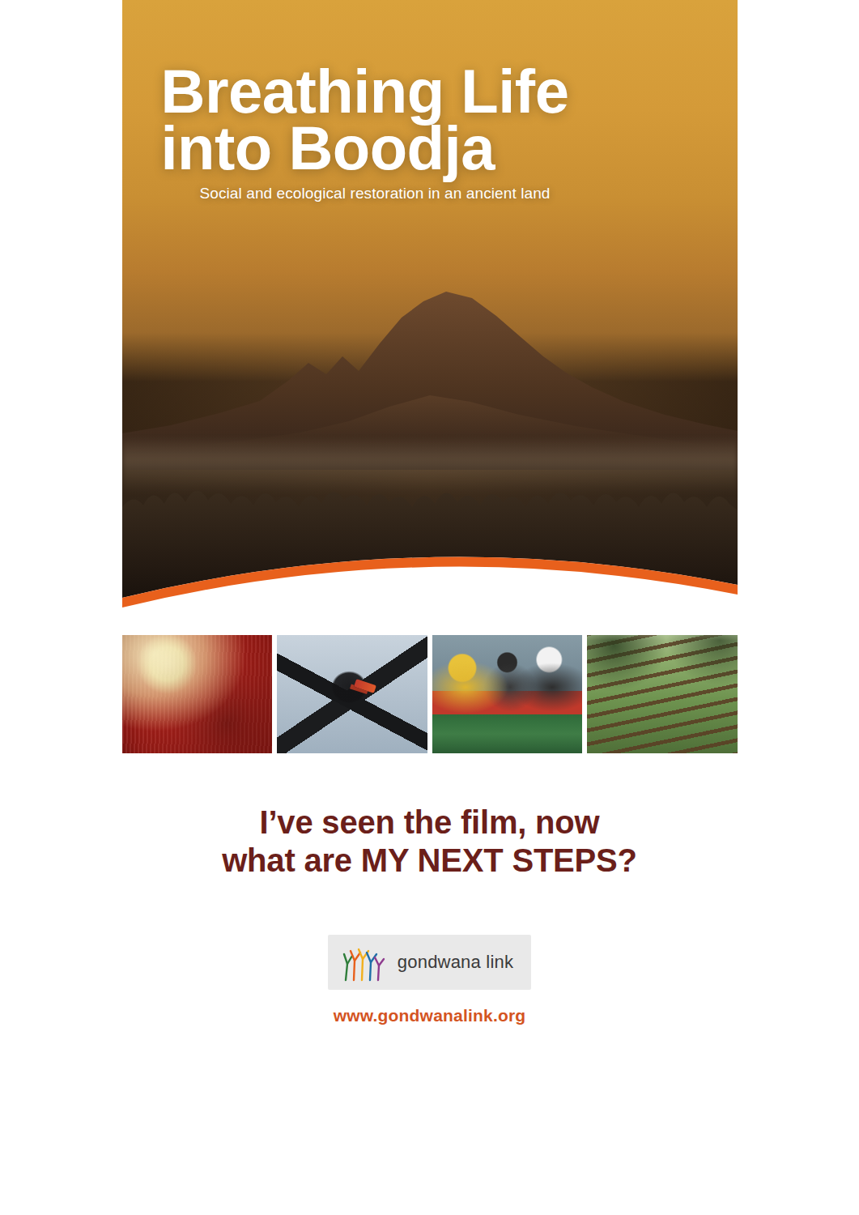Breathing Life
into Boodja
Social and ecological restoration in an ancient land
I’ve seen the film, now
what are MY NEXT STEPS?
gondwana link
www.gondwanalink.org